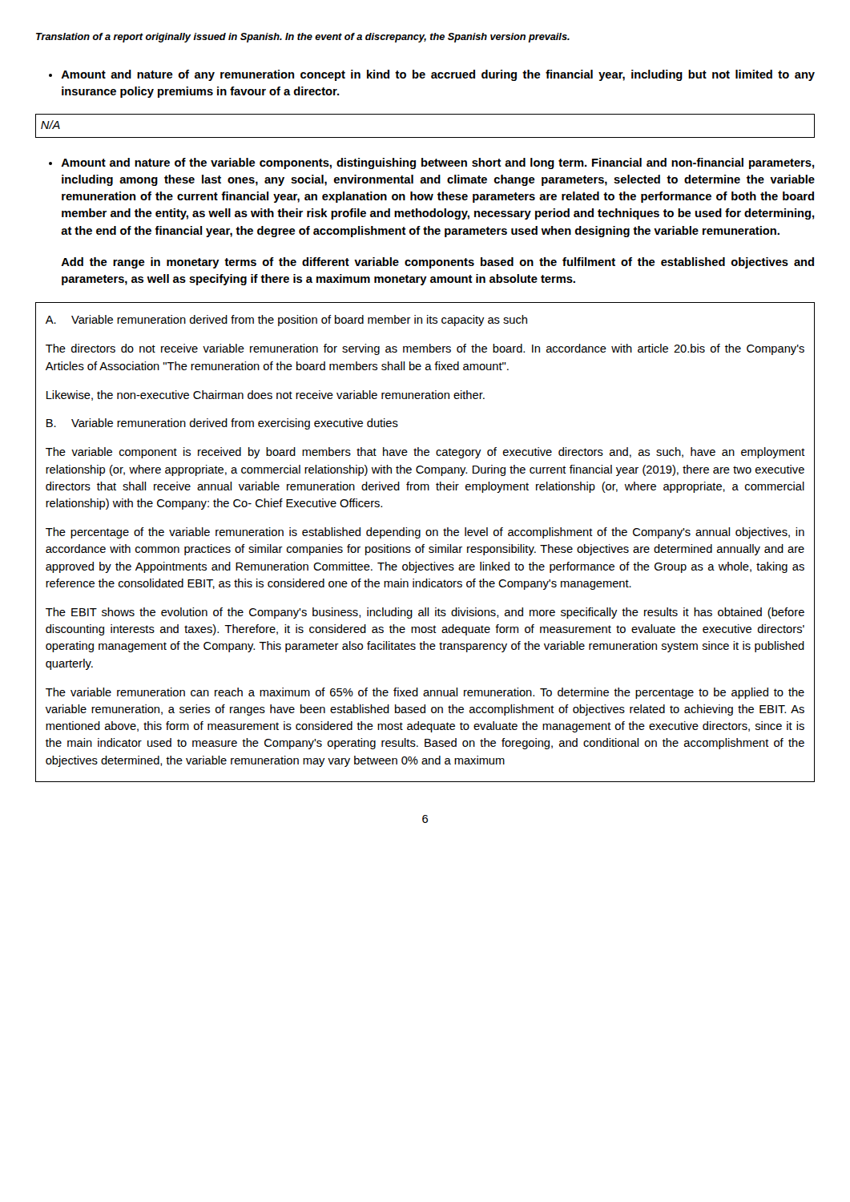Translation of a report originally issued in Spanish. In the event of a discrepancy, the Spanish version prevails.
Amount and nature of any remuneration concept in kind to be accrued during the financial year, including but not limited to any insurance policy premiums in favour of a director.
N/A
Amount and nature of the variable components, distinguishing between short and long term. Financial and non-financial parameters, including among these last ones, any social, environmental and climate change parameters, selected to determine the variable remuneration of the current financial year, an explanation on how these parameters are related to the performance of both the board member and the entity, as well as with their risk profile and methodology, necessary period and techniques to be used for determining, at the end of the financial year, the degree of accomplishment of the parameters used when designing the variable remuneration.
Add the range in monetary terms of the different variable components based on the fulfilment of the established objectives and parameters, as well as specifying if there is a maximum monetary amount in absolute terms.
A. Variable remuneration derived from the position of board member in its capacity as such
The directors do not receive variable remuneration for serving as members of the board. In accordance with article 20.bis of the Company's Articles of Association "The remuneration of the board members shall be a fixed amount".
Likewise, the non-executive Chairman does not receive variable remuneration either.
B. Variable remuneration derived from exercising executive duties
The variable component is received by board members that have the category of executive directors and, as such, have an employment relationship (or, where appropriate, a commercial relationship) with the Company. During the current financial year (2019), there are two executive directors that shall receive annual variable remuneration derived from their employment relationship (or, where appropriate, a commercial relationship) with the Company: the Co- Chief Executive Officers.
The percentage of the variable remuneration is established depending on the level of accomplishment of the Company's annual objectives, in accordance with common practices of similar companies for positions of similar responsibility. These objectives are determined annually and are approved by the Appointments and Remuneration Committee. The objectives are linked to the performance of the Group as a whole, taking as reference the consolidated EBIT, as this is considered one of the main indicators of the Company's management.
The EBIT shows the evolution of the Company's business, including all its divisions, and more specifically the results it has obtained (before discounting interests and taxes). Therefore, it is considered as the most adequate form of measurement to evaluate the executive directors' operating management of the Company. This parameter also facilitates the transparency of the variable remuneration system since it is published quarterly.
The variable remuneration can reach a maximum of 65% of the fixed annual remuneration. To determine the percentage to be applied to the variable remuneration, a series of ranges have been established based on the accomplishment of objectives related to achieving the EBIT. As mentioned above, this form of measurement is considered the most adequate to evaluate the management of the executive directors, since it is the main indicator used to measure the Company's operating results. Based on the foregoing, and conditional on the accomplishment of the objectives determined, the variable remuneration may vary between 0% and a maximum
6